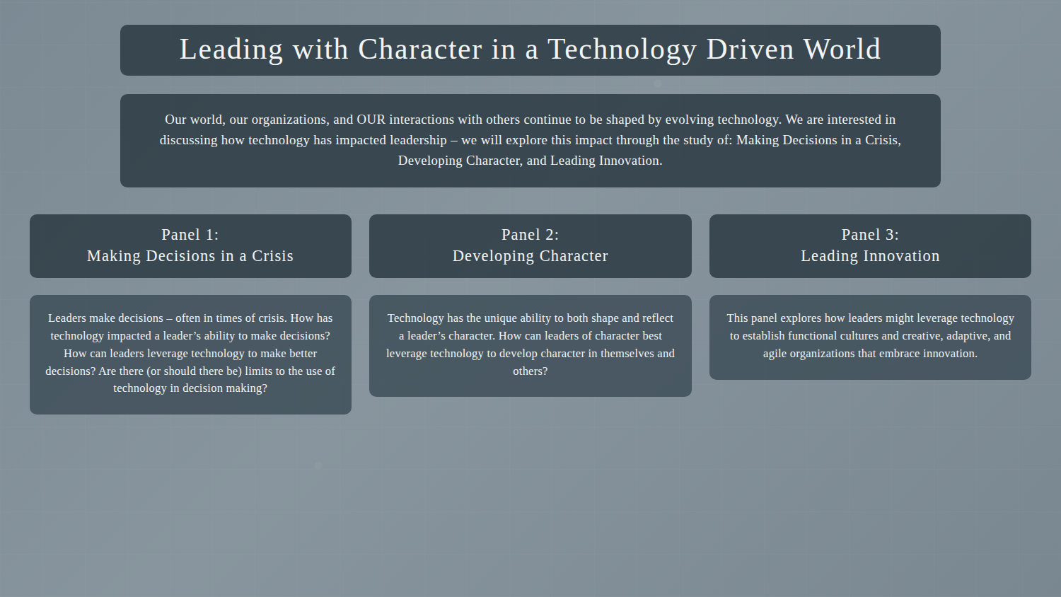Leading with Character in a Technology Driven World
Our world, our organizations, and OUR interactions with others continue to be shaped by evolving technology. We are interested in discussing how technology has impacted leadership – we will explore this impact through the study of: Making Decisions in a Crisis, Developing Character, and Leading Innovation.
Panel 1: Making Decisions in a Crisis
Leaders make decisions – often in times of crisis. How has technology impacted a leader’s ability to make decisions? How can leaders leverage technology to make better decisions? Are there (or should there be) limits to the use of technology in decision making?
Panel 2: Developing Character
Technology has the unique ability to both shape and reflect a leader’s character. How can leaders of character best leverage technology to develop character in themselves and others?
Panel 3: Leading Innovation
This panel explores how leaders might leverage technology to establish functional cultures and creative, adaptive, and agile organizations that embrace innovation.